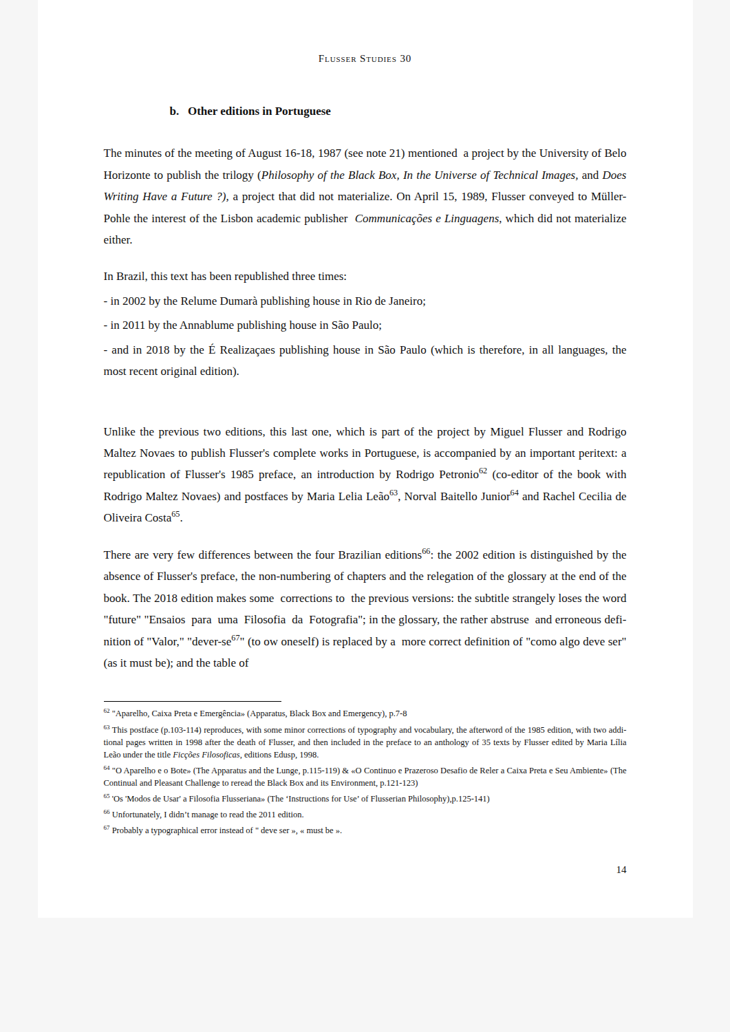Flusser Studies 30
b. Other editions in Portuguese
The minutes of the meeting of August 16-18, 1987 (see note 21) mentioned a project by the University of Belo Horizonte to publish the trilogy (Philosophy of the Black Box, In the Universe of Technical Images, and Does Writing Have a Future ?), a project that did not materialize. On April 15, 1989, Flusser conveyed to Müller-Pohle the interest of the Lisbon academic publisher Communicações e Linguagens, which did not materialize either.
In Brazil, this text has been republished three times:
- in 2002 by the Relume Dumarà publishing house in Rio de Janeiro;
- in 2011 by the Annablume publishing house in São Paulo;
- and in 2018 by the É Realizaçaes publishing house in São Paulo (which is therefore, in all languages, the most recent original edition).
Unlike the previous two editions, this last one, which is part of the project by Miguel Flusser and Rodrigo Maltez Novaes to publish Flusser's complete works in Portuguese, is accompanied by an important peritext: a republication of Flusser's 1985 preface, an introduction by Rodrigo Petronio62 (co-editor of the book with Rodrigo Maltez Novaes) and postfaces by Maria Lelia Leão63, Norval Baitello Junior64 and Rachel Cecilia de Oliveira Costa65.
There are very few differences between the four Brazilian editions66: the 2002 edition is distinguished by the absence of Flusser's preface, the non-numbering of chapters and the relegation of the glossary at the end of the book. The 2018 edition makes some corrections to the previous versions: the subtitle strangely loses the word "future" "Ensaios para uma Filosofia da Fotografia"; in the glossary, the rather abstruse and erroneous definition of "Valor," "dever-se67" (to ow oneself) is replaced by a more correct definition of "como algo deve ser" (as it must be); and the table of
62 "Aparelho, Caixa Preta e Emergência» (Apparatus, Black Box and Emergency), p.7-8
63 This postface (p.103-114) reproduces, with some minor corrections of typography and vocabulary, the afterword of the 1985 edition, with two additional pages written in 1998 after the death of Flusser, and then included in the preface to an anthology of 35 texts by Flusser edited by Maria Lília Leão under the title Ficções Filosoficas, editions Edusp, 1998.
64 "O Aparelho e o Bote» (The Apparatus and the Lunge, p.115-119) & «O Continuo e Prazeroso Desafio de Reler a Caixa Preta e Seu Ambiente» (The Continual and Pleasant Challenge to reread the Black Box and its Environment, p.121-123)
65 'Os 'Modos de Usar' a Filosofia Flusseriana» (The ‘Instructions for Use’ of Flusserian Philosophy),p.125-141)
66 Unfortunately, I didn’t manage to read the 2011 edition.
67 Probably a typographical error instead of " deve ser », « must be ».
14